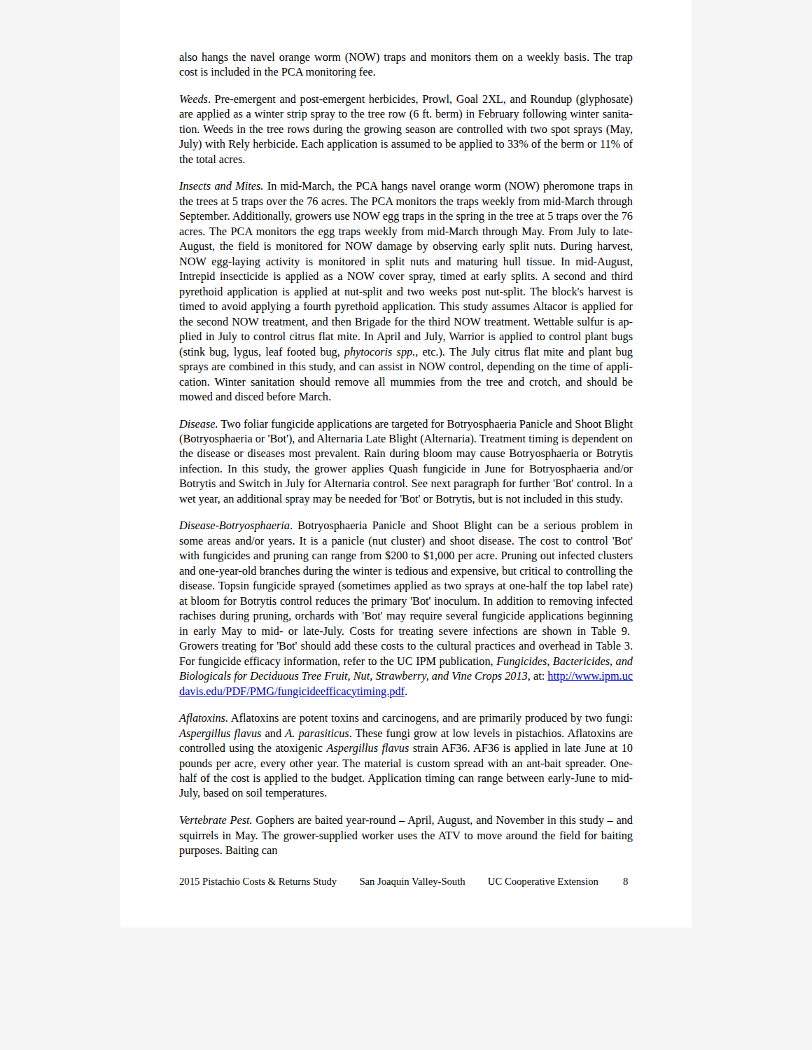also hangs the navel orange worm (NOW) traps and monitors them on a weekly basis. The trap cost is included in the PCA monitoring fee.
Weeds. Pre-emergent and post-emergent herbicides, Prowl, Goal 2XL, and Roundup (glyphosate) are applied as a winter strip spray to the tree row (6 ft. berm) in February following winter sanitation. Weeds in the tree rows during the growing season are controlled with two spot sprays (May, July) with Rely herbicide. Each application is assumed to be applied to 33% of the berm or 11% of the total acres.
Insects and Mites. In mid-March, the PCA hangs navel orange worm (NOW) pheromone traps in the trees at 5 traps over the 76 acres. The PCA monitors the traps weekly from mid-March through September. Additionally, growers use NOW egg traps in the spring in the tree at 5 traps over the 76 acres. The PCA monitors the egg traps weekly from mid-March through May. From July to late-August, the field is monitored for NOW damage by observing early split nuts. During harvest, NOW egg-laying activity is monitored in split nuts and maturing hull tissue. In mid-August, Intrepid insecticide is applied as a NOW cover spray, timed at early splits. A second and third pyrethoid application is applied at nut-split and two weeks post nut-split. The block's harvest is timed to avoid applying a fourth pyrethoid application. This study assumes Altacor is applied for the second NOW treatment, and then Brigade for the third NOW treatment. Wettable sulfur is applied in July to control citrus flat mite. In April and July, Warrior is applied to control plant bugs (stink bug, lygus, leaf footed bug, phytocoris spp., etc.). The July citrus flat mite and plant bug sprays are combined in this study, and can assist in NOW control, depending on the time of application. Winter sanitation should remove all mummies from the tree and crotch, and should be mowed and disced before March.
Disease. Two foliar fungicide applications are targeted for Botryosphaeria Panicle and Shoot Blight (Botryosphaeria or 'Bot'), and Alternaria Late Blight (Alternaria). Treatment timing is dependent on the disease or diseases most prevalent. Rain during bloom may cause Botryosphaeria or Botrytis infection. In this study, the grower applies Quash fungicide in June for Botryosphaeria and/or Botrytis and Switch in July for Alternaria control. See next paragraph for further 'Bot' control. In a wet year, an additional spray may be needed for 'Bot' or Botrytis, but is not included in this study.
Disease-Botryosphaeria. Botryosphaeria Panicle and Shoot Blight can be a serious problem in some areas and/or years. It is a panicle (nut cluster) and shoot disease. The cost to control 'Bot' with fungicides and pruning can range from $200 to $1,000 per acre. Pruning out infected clusters and one-year-old branches during the winter is tedious and expensive, but critical to controlling the disease. Topsin fungicide sprayed (sometimes applied as two sprays at one-half the top label rate) at bloom for Botrytis control reduces the primary 'Bot' inoculum. In addition to removing infected rachises during pruning, orchards with 'Bot' may require several fungicide applications beginning in early May to mid- or late-July. Costs for treating severe infections are shown in Table 9. Growers treating for 'Bot' should add these costs to the cultural practices and overhead in Table 3. For fungicide efficacy information, refer to the UC IPM publication, Fungicides, Bactericides, and Biologicals for Deciduous Tree Fruit, Nut, Strawberry, and Vine Crops 2013, at: http://www.ipm.ucdavis.edu/PDF/PMG/fungicideefficacytiming.pdf.
Aflatoxins. Aflatoxins are potent toxins and carcinogens, and are primarily produced by two fungi: Aspergillus flavus and A. parasiticus. These fungi grow at low levels in pistachios. Aflatoxins are controlled using the atoxigenic Aspergillus flavus strain AF36. AF36 is applied in late June at 10 pounds per acre, every other year. The material is custom spread with an ant-bait spreader. One-half of the cost is applied to the budget. Application timing can range between early-June to mid-July, based on soil temperatures.
Vertebrate Pest. Gophers are baited year-round – April, August, and November in this study – and squirrels in May. The grower-supplied worker uses the ATV to move around the field for baiting purposes. Baiting can
2015 Pistachio Costs & Returns Study San Joaquin Valley-South UC Cooperative Extension 8